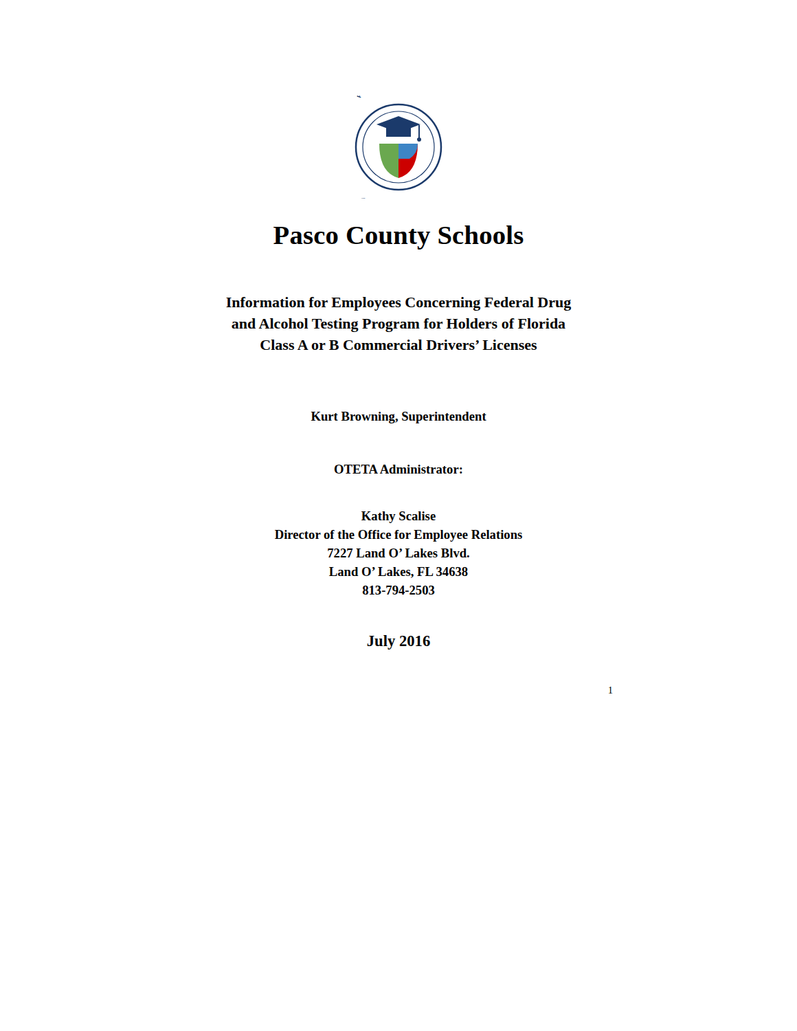PASCO COUNTY SCHOOLS A WORLD-CLASS EDUCATION
Pasco County Schools
Information for Employees Concerning Federal Drug
and Alcohol Testing Program for Holders of Florida
Class A or B Commercial Drivers’ Licenses
Kurt Browning, Superintendent
OTETA Administrator:
Kathy Scalise
Director of the Office for Employee Relations
7227 Land O’ Lakes Blvd.
Land O’ Lakes, FL 34638
813-794-2503
July 2016
1